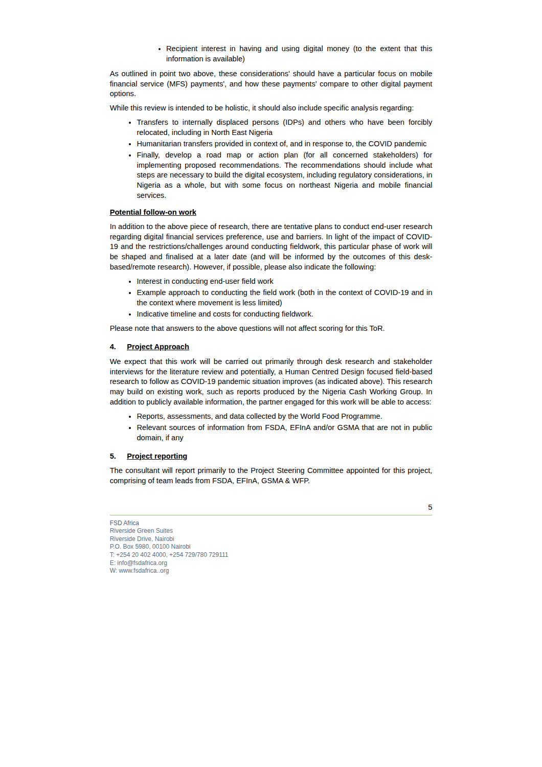Recipient interest in having and using digital money (to the extent that this information is available)
As outlined in point two above, these considerations' should have a particular focus on mobile financial service (MFS) payments', and how these payments' compare to other digital payment options.
While this review is intended to be holistic, it should also include specific analysis regarding:
Transfers to internally displaced persons (IDPs) and others who have been forcibly relocated, including in North East Nigeria
Humanitarian transfers provided in context of, and in response to, the COVID pandemic
Finally, develop a road map or action plan (for all concerned stakeholders) for implementing proposed recommendations. The recommendations should include what steps are necessary to build the digital ecosystem, including regulatory considerations, in Nigeria as a whole, but with some focus on northeast Nigeria and mobile financial services.
Potential follow-on work
In addition to the above piece of research, there are tentative plans to conduct end-user research regarding digital financial services preference, use and barriers. In light of the impact of COVID-19 and the restrictions/challenges around conducting fieldwork, this particular phase of work will be shaped and finalised at a later date (and will be informed by the outcomes of this desk-based/remote research). However, if possible, please also indicate the following:
Interest in conducting end-user field work
Example approach to conducting the field work (both in the context of COVID-19 and in the context where movement is less limited)
Indicative timeline and costs for conducting fieldwork.
Please note that answers to the above questions will not affect scoring for this ToR.
4. Project Approach
We expect that this work will be carried out primarily through desk research and stakeholder interviews for the literature review and potentially, a Human Centred Design focused field-based research to follow as COVID-19 pandemic situation improves (as indicated above). This research may build on existing work, such as reports produced by the Nigeria Cash Working Group. In addition to publicly available information, the partner engaged for this work will be able to access:
Reports, assessments, and data collected by the World Food Programme.
Relevant sources of information from FSDA, EFInA and/or GSMA that are not in public domain, if any
5. Project reporting
The consultant will report primarily to the Project Steering Committee appointed for this project, comprising of team leads from FSDA, EFInA, GSMA & WFP.
5
FSD Africa
Riverside Green Suites
Riverside Drive, Nairobi
P.O. Box 5980, 00100 Nairobi
T: +254 20 402 4000, +254 729/780 729111
E: info@fsdafrica.org
W: www.fsdafrica..org